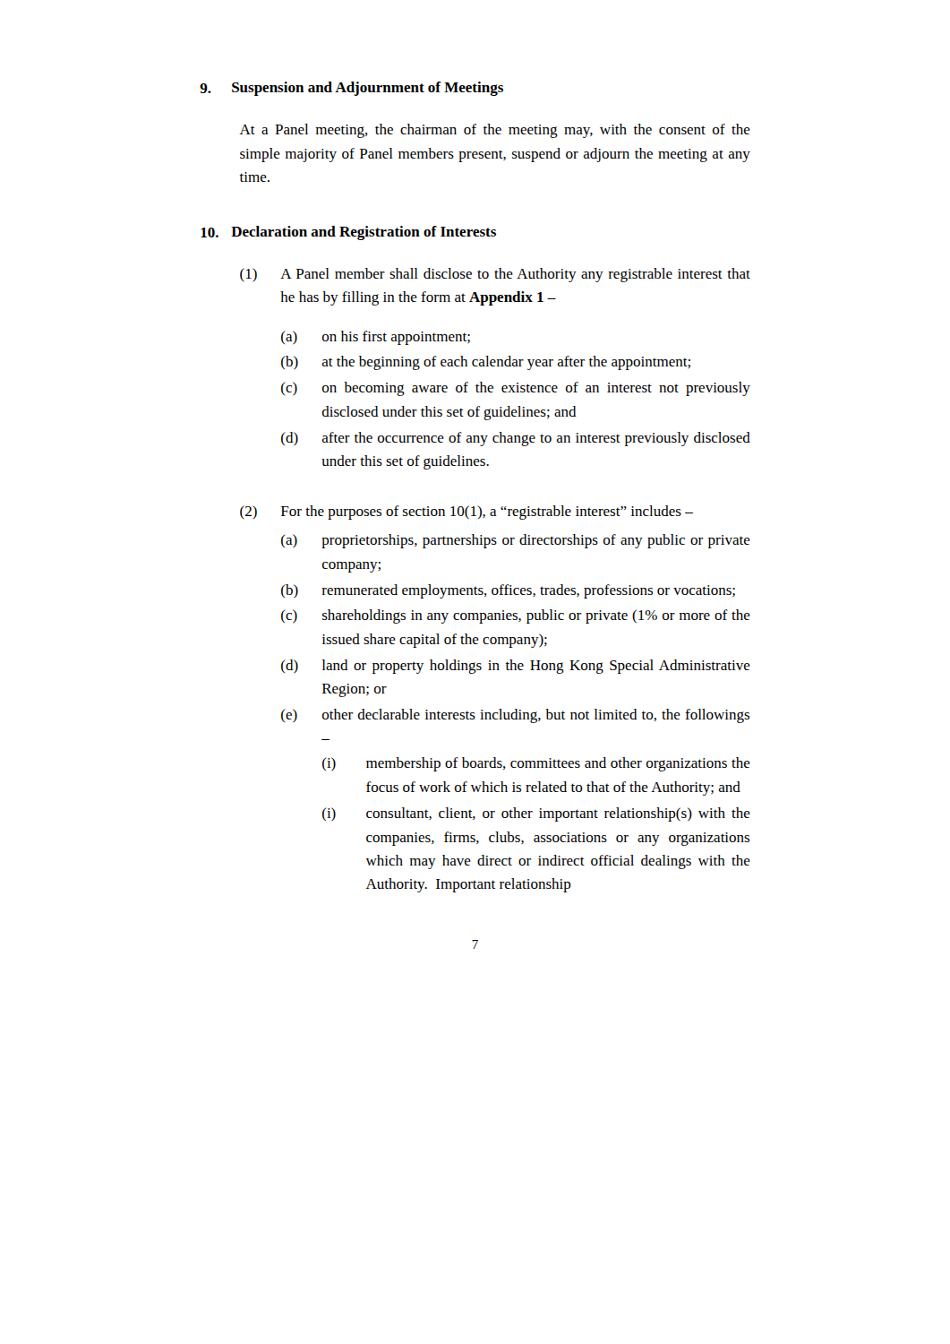9.
Suspension and Adjournment of Meetings
At a Panel meeting, the chairman of the meeting may, with the consent of the simple majority of Panel members present, suspend or adjourn the meeting at any time.
10.
Declaration and Registration of Interests
(1)
A Panel member shall disclose to the Authority any registrable interest that he has by filling in the form at Appendix 1 –
(a) on his first appointment;
(b) at the beginning of each calendar year after the appointment;
(c) on becoming aware of the existence of an interest not previously disclosed under this set of guidelines; and
(d) after the occurrence of any change to an interest previously disclosed under this set of guidelines.
(2)
For the purposes of section 10(1), a “registrable interest” includes –
(a) proprietorships, partnerships or directorships of any public or private company;
(b) remunerated employments, offices, trades, professions or vocations;
(c) shareholdings in any companies, public or private (1% or more of the issued share capital of the company);
(d) land or property holdings in the Hong Kong Special Administrative Region; or
(e) other declarable interests including, but not limited to, the followings –
(i) membership of boards, committees and other organizations the focus of work of which is related to that of the Authority; and
(i) consultant, client, or other important relationship(s) with the companies, firms, clubs, associations or any organizations which may have direct or indirect official dealings with the Authority. Important relationship
7